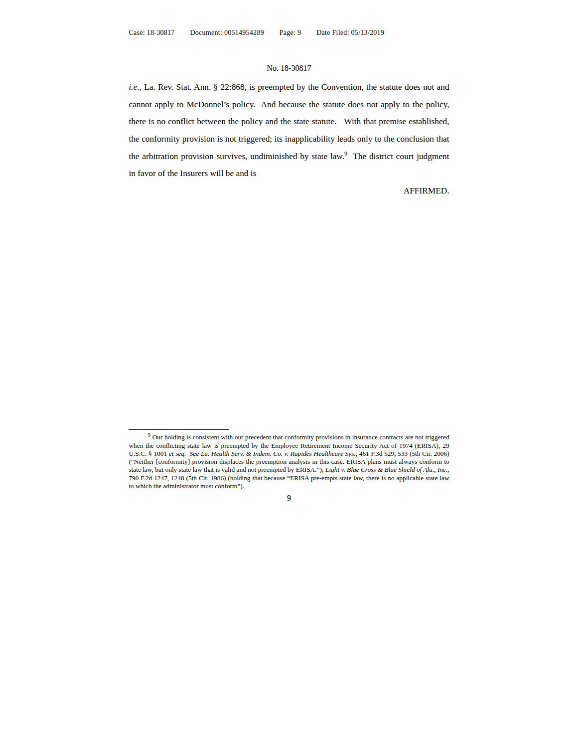Case: 18-30817 Document: 00514954289 Page: 9 Date Filed: 05/13/2019
No. 18-30817
i.e., La. Rev. Stat. Ann. § 22:868, is preempted by the Convention, the statute does not and cannot apply to McDonnel’s policy. And because the statute does not apply to the policy, there is no conflict between the policy and the state statute. With that premise established, the conformity provision is not triggered; its inapplicability leads only to the conclusion that the arbitration provision survives, undiminished by state law.9 The district court judgment in favor of the Insurers will be and is
AFFIRMED.
9 Our holding is consistent with our precedent that conformity provisions in insurance contracts are not triggered when the conflicting state law is preempted by the Employee Retirement Income Security Act of 1974 (ERISA), 29 U.S.C. § 1001 et seq. See La. Health Serv. & Indem. Co. v. Rapides Healthcare Sys., 461 F.3d 529, 533 (5th Cir. 2006) (“Neither [conformity] provision displaces the preemption analysis in this case. ERISA plans must always conform to state law, but only state law that is valid and not preempted by ERISA.”); Light v. Blue Cross & Blue Shield of Ala., Inc., 790 F.2d 1247, 1248 (5th Cir. 1986) (holding that because “ERISA pre-empts state law, there is no applicable state law to which the administrator must conform”).
9